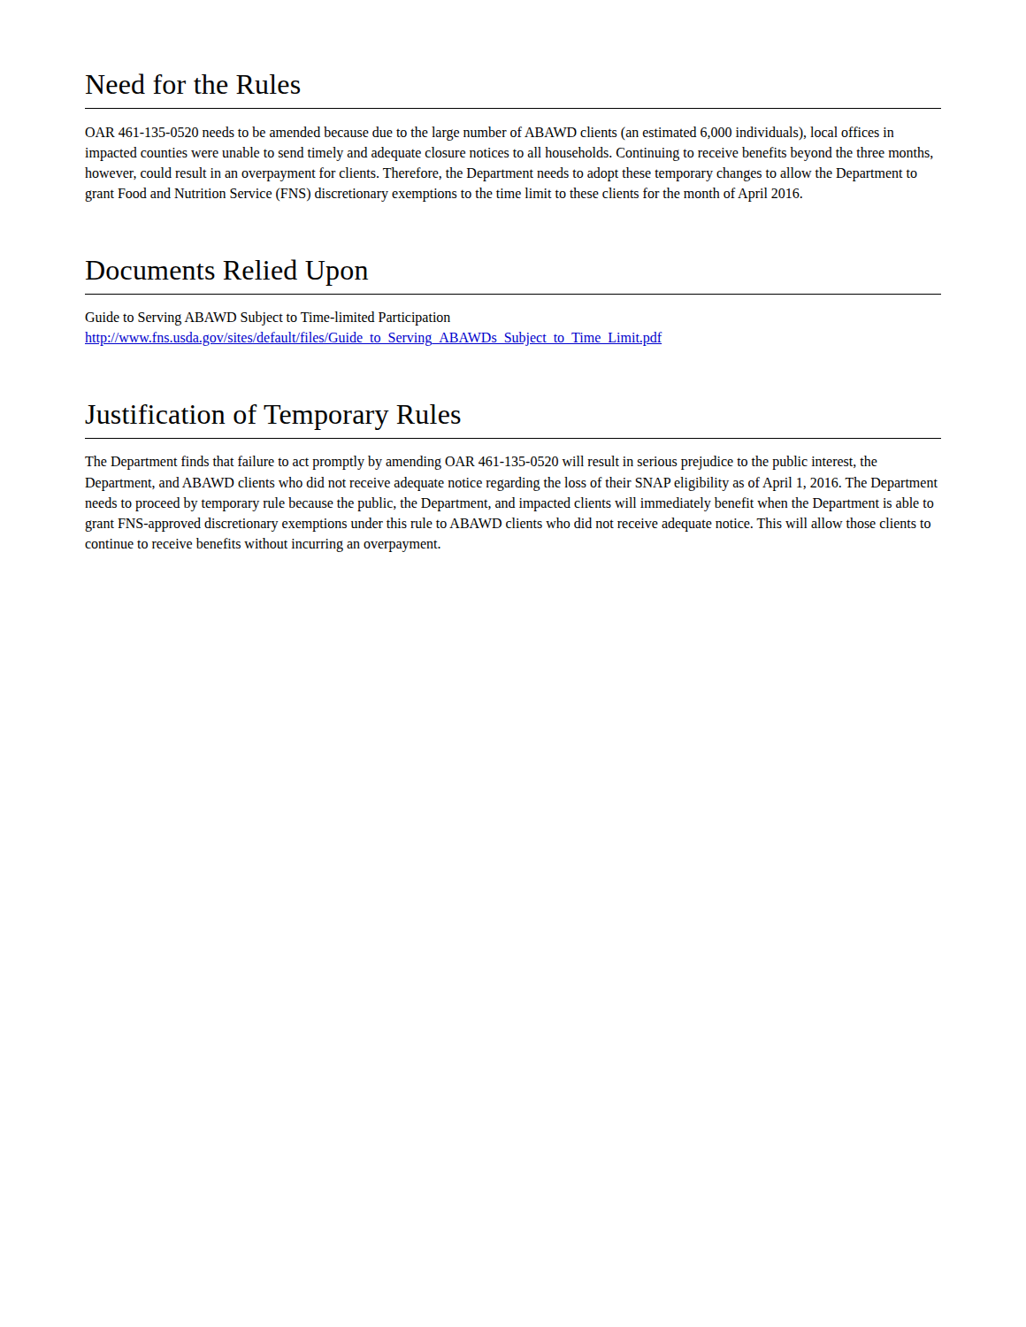Need for the Rules
OAR 461-135-0520 needs to be amended because due to the large number of ABAWD clients (an estimated 6,000 individuals), local offices in impacted counties were unable to send timely and adequate closure notices to all households. Continuing to receive benefits beyond the three months, however, could result in an overpayment for clients. Therefore, the Department needs to adopt these temporary changes to allow the Department to grant Food and Nutrition Service (FNS) discretionary exemptions to the time limit to these clients for the month of April 2016.
Documents Relied Upon
Guide to Serving ABAWD Subject to Time-limited Participation
http://www.fns.usda.gov/sites/default/files/Guide_to_Serving_ABAWDs_Subject_to_Time_Limit.pdf
Justification of Temporary Rules
The Department finds that failure to act promptly by amending OAR 461-135-0520 will result in serious prejudice to the public interest, the Department, and ABAWD clients who did not receive adequate notice regarding the loss of their SNAP eligibility as of April 1, 2016. The Department needs to proceed by temporary rule because the public, the Department, and impacted clients will immediately benefit when the Department is able to grant FNS-approved discretionary exemptions under this rule to ABAWD clients who did not receive adequate notice. This will allow those clients to continue to receive benefits without incurring an overpayment.